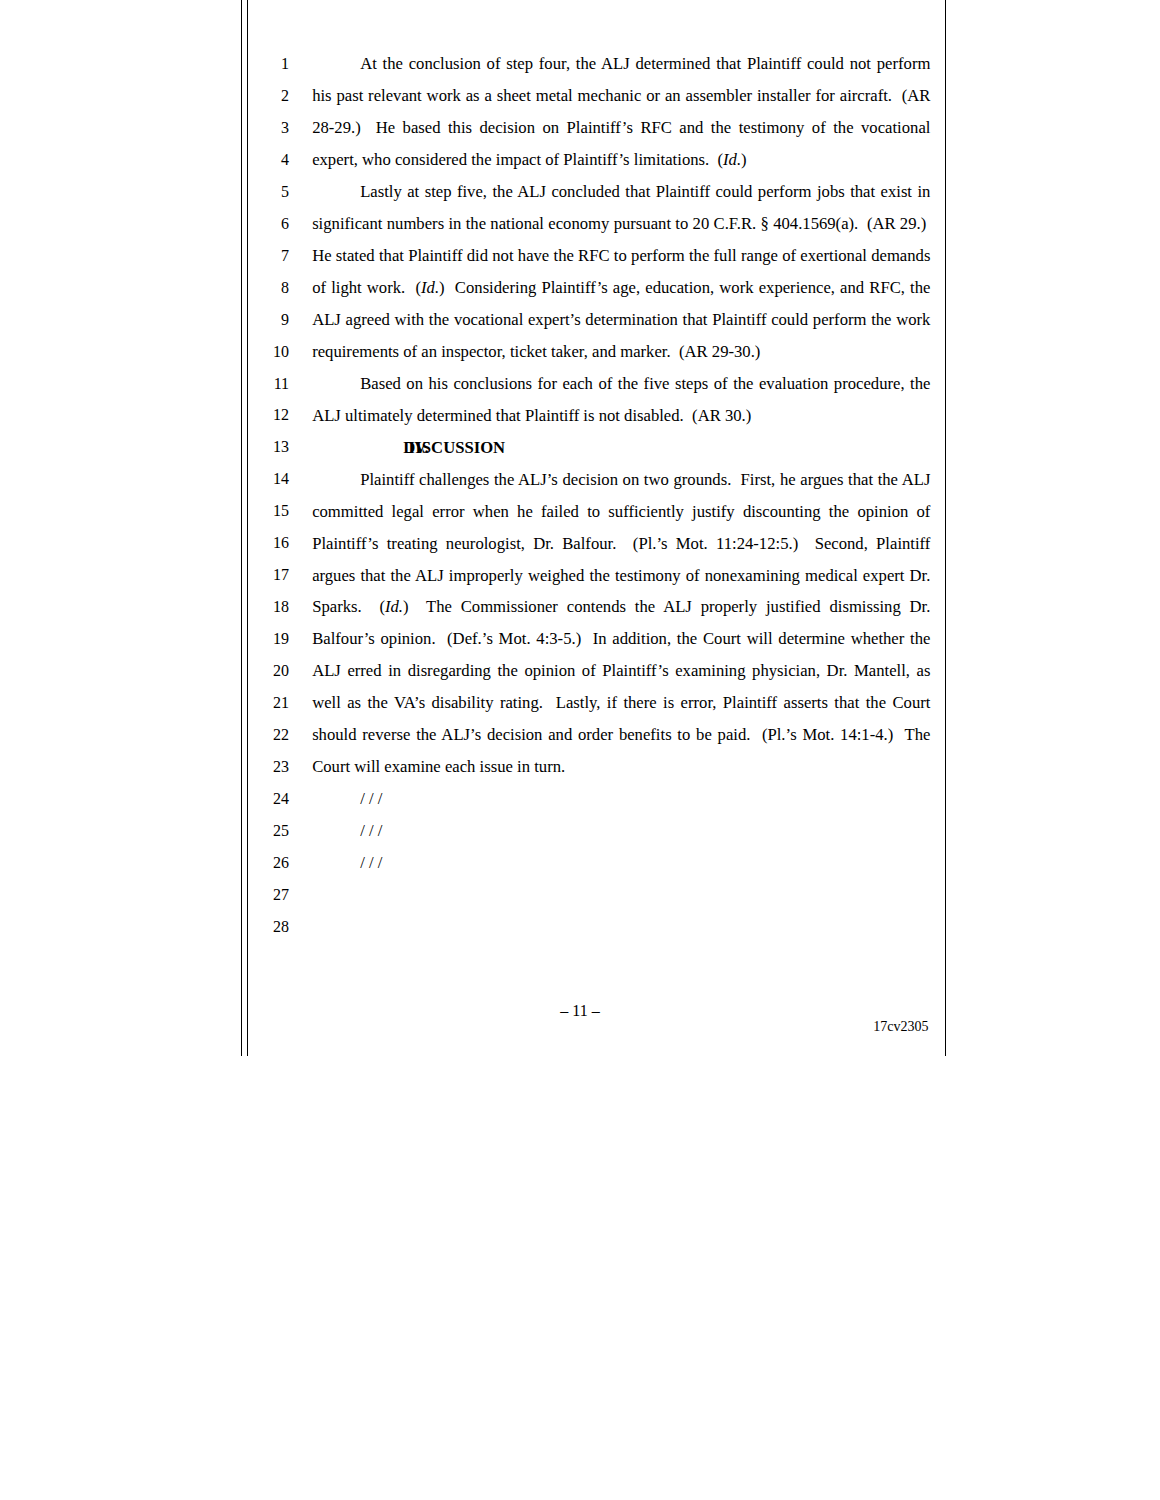1
2
3
4
5
6
7
8
9
10
11
12
13
14
15
16
17
18
19
20
21
22
23
24
25
26
27
28
At the conclusion of step four, the ALJ determined that Plaintiff could not perform his past relevant work as a sheet metal mechanic or an assembler installer for aircraft. (AR 28-29.) He based this decision on Plaintiff’s RFC and the testimony of the vocational expert, who considered the impact of Plaintiff’s limitations. (Id.)
Lastly at step five, the ALJ concluded that Plaintiff could perform jobs that exist in significant numbers in the national economy pursuant to 20 C.F.R. § 404.1569(a). (AR 29.) He stated that Plaintiff did not have the RFC to perform the full range of exertional demands of light work. (Id.) Considering Plaintiff’s age, education, work experience, and RFC, the ALJ agreed with the vocational expert’s determination that Plaintiff could perform the work requirements of an inspector, ticket taker, and marker. (AR 29-30.)
Based on his conclusions for each of the five steps of the evaluation procedure, the ALJ ultimately determined that Plaintiff is not disabled. (AR 30.)
IV. DISCUSSION
Plaintiff challenges the ALJ’s decision on two grounds. First, he argues that the ALJ committed legal error when he failed to sufficiently justify discounting the opinion of Plaintiff’s treating neurologist, Dr. Balfour. (Pl.’s Mot. 11:24-12:5.) Second, Plaintiff argues that the ALJ improperly weighed the testimony of nonexamining medical expert Dr. Sparks. (Id.) The Commissioner contends the ALJ properly justified dismissing Dr. Balfour’s opinion. (Def.’s Mot. 4:3-5.) In addition, the Court will determine whether the ALJ erred in disregarding the opinion of Plaintiff’s examining physician, Dr. Mantell, as well as the VA’s disability rating. Lastly, if there is error, Plaintiff asserts that the Court should reverse the ALJ’s decision and order benefits to be paid. (Pl.’s Mot. 14:1-4.) The Court will examine each issue in turn.
/ / /
/ / /
/ / /
– 11 –
17cv2305